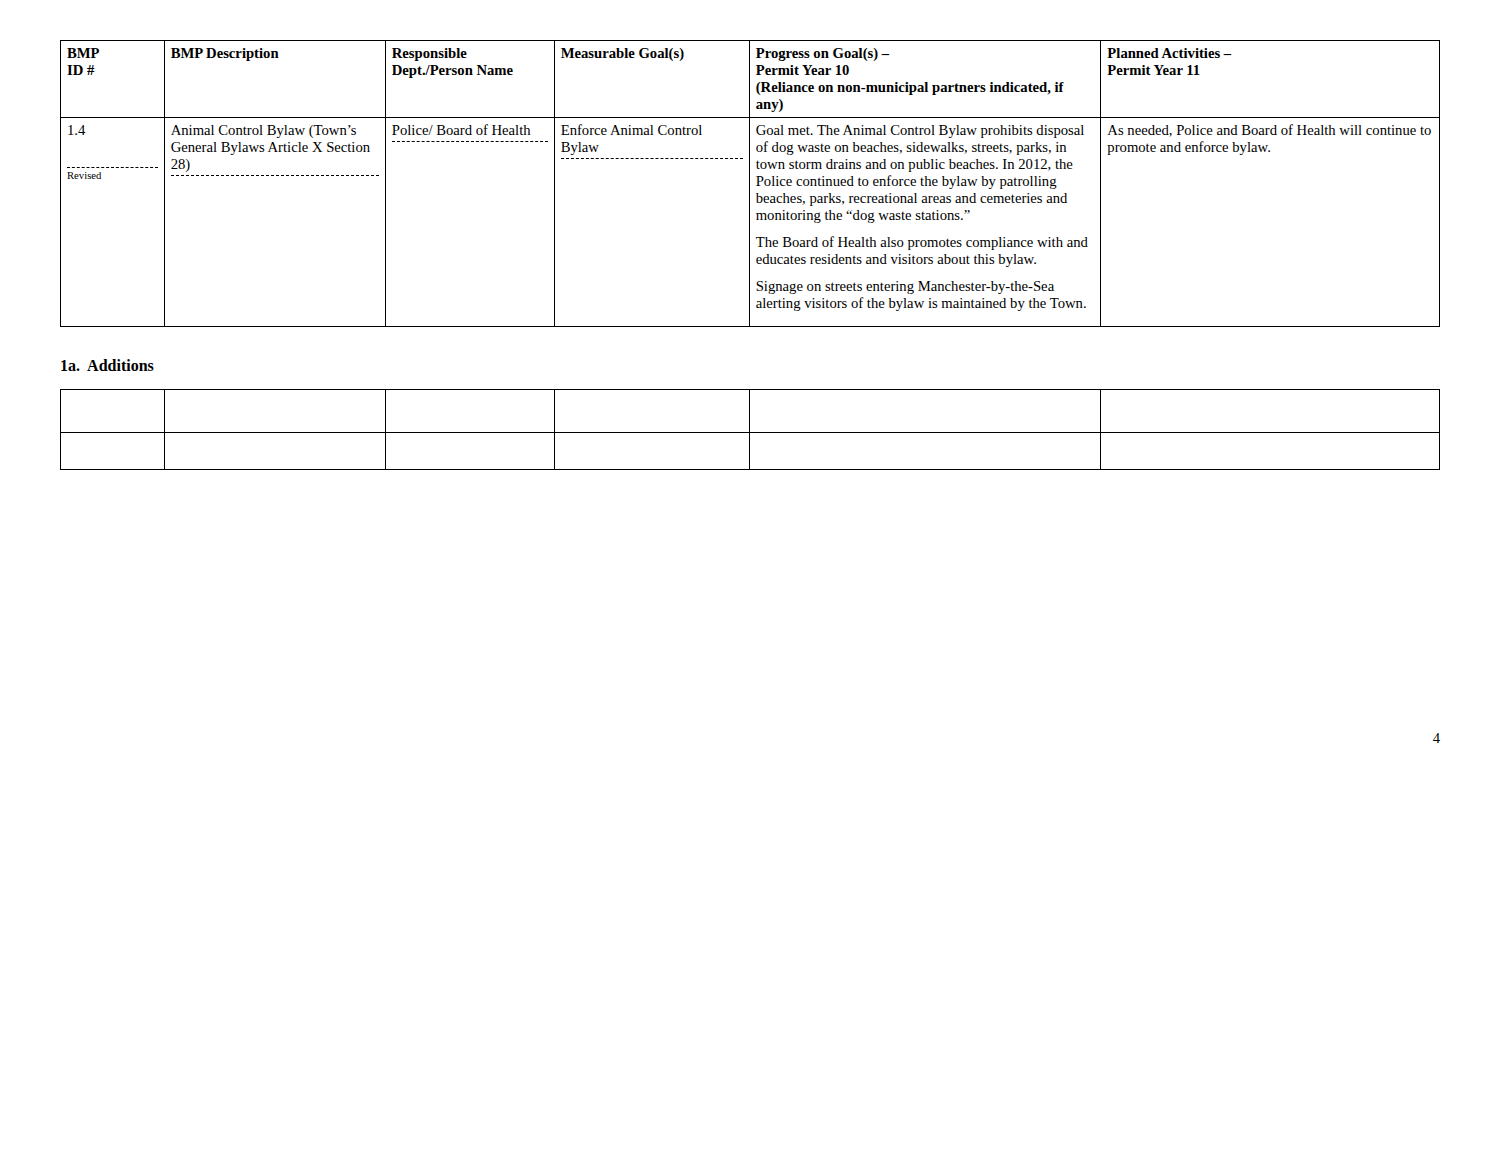| BMP ID # | BMP Description | Responsible Dept./Person Name | Measurable Goal(s) | Progress on Goal(s) – Permit Year 10 (Reliance on non-municipal partners indicated, if any) | Planned Activities – Permit Year 11 |
| --- | --- | --- | --- | --- | --- |
| 1.4 Revised | Animal Control Bylaw (Town’s General Bylaws Article X Section 28) | Police/ Board of Health | Enforce Animal Control Bylaw | Goal met. The Animal Control Bylaw prohibits disposal of dog waste on beaches, sidewalks, streets, parks, in town storm drains and on public beaches. In 2012, the Police continued to enforce the bylaw by patrolling beaches, parks, recreational areas and cemeteries and monitoring the “dog waste stations.” The Board of Health also promotes compliance with and educates residents and visitors about this bylaw. Signage on streets entering Manchester-by-the-Sea alerting visitors of the bylaw is maintained by the Town. | As needed, Police and Board of Health will continue to promote and enforce bylaw. |
1a. Additions
4